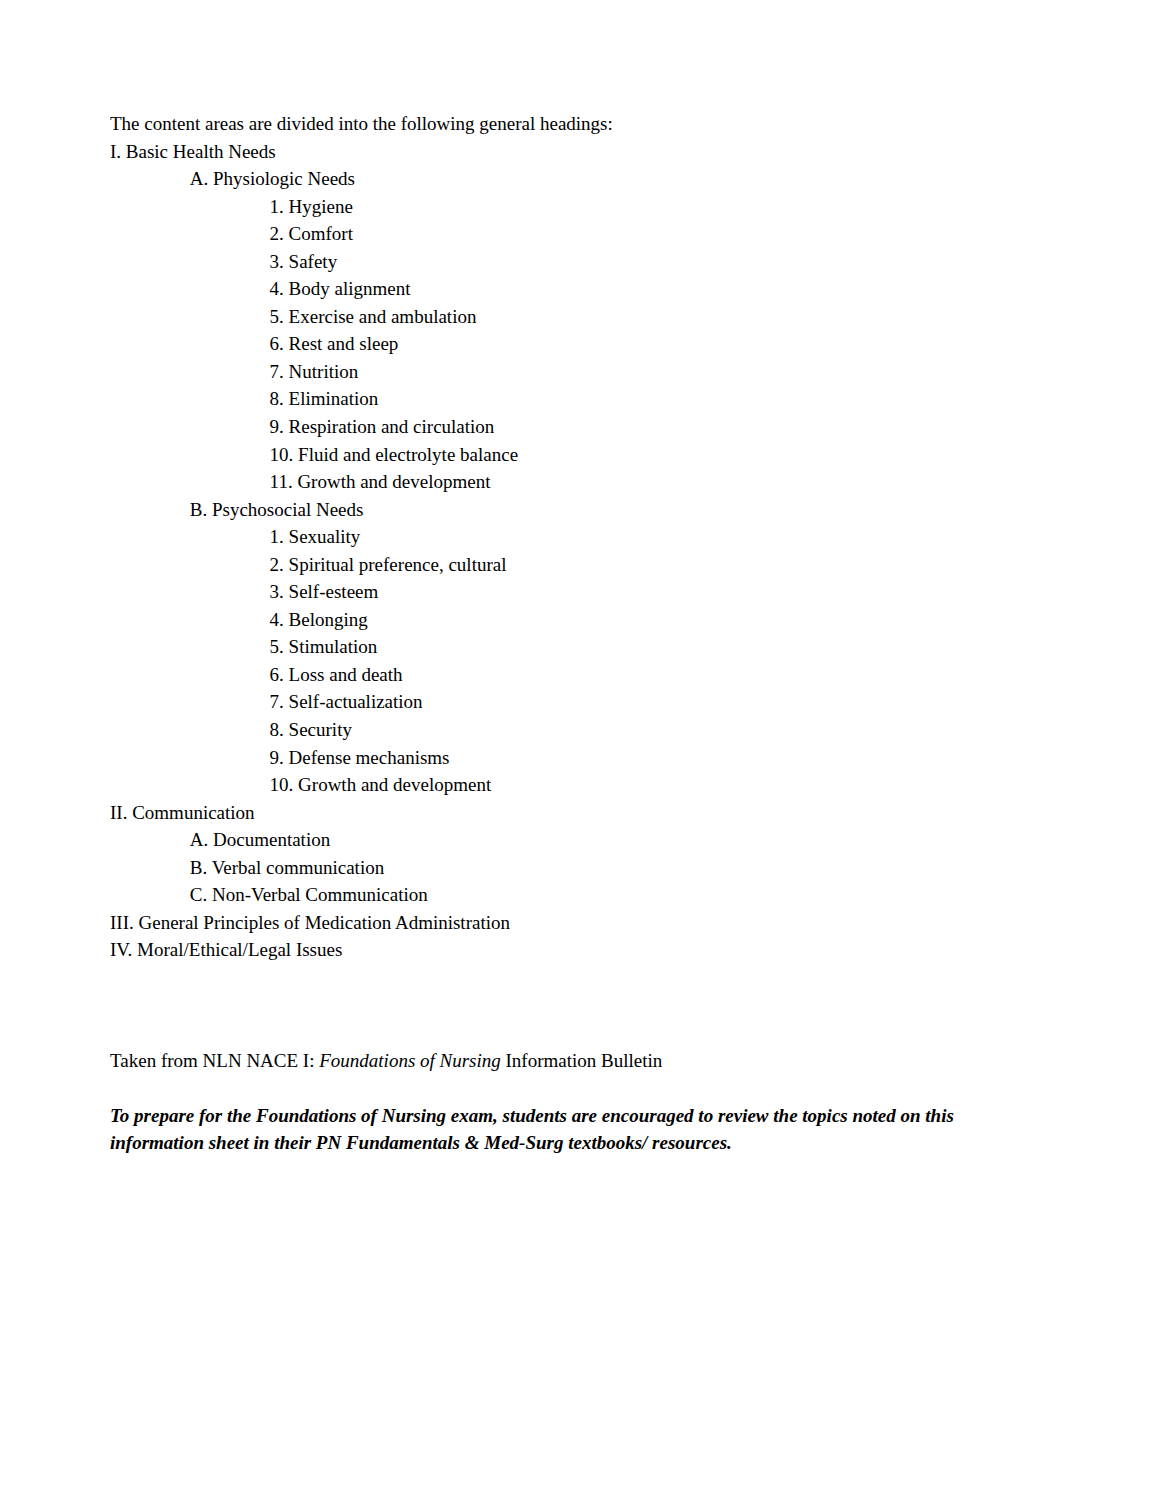The content areas are divided into the following general headings:
I. Basic Health Needs
A. Physiologic Needs
1. Hygiene
2. Comfort
3. Safety
4. Body alignment
5. Exercise and ambulation
6. Rest and sleep
7. Nutrition
8. Elimination
9. Respiration and circulation
10. Fluid and electrolyte balance
11. Growth and development
B. Psychosocial Needs
1. Sexuality
2. Spiritual preference, cultural
3. Self-esteem
4. Belonging
5. Stimulation
6. Loss and death
7. Self-actualization
8. Security
9. Defense mechanisms
10. Growth and development
II. Communication
A. Documentation
B. Verbal communication
C. Non-Verbal Communication
III. General Principles of Medication Administration
IV. Moral/Ethical/Legal Issues
Taken from NLN NACE I: Foundations of Nursing Information Bulletin
To prepare for the Foundations of Nursing exam, students are encouraged to review the topics noted on this information sheet in their PN Fundamentals & Med-Surg textbooks/ resources.